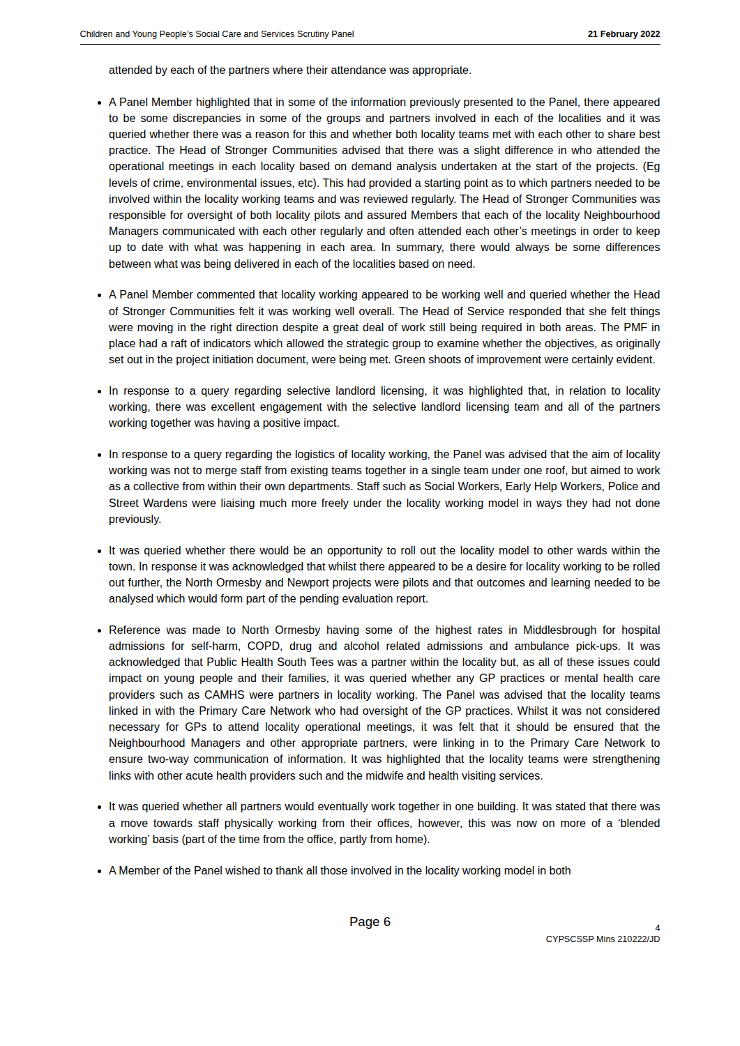Children and Young People’s Social Care and Services Scrutiny Panel 21 February 2022
attended by each of the partners where their attendance was appropriate.
A Panel Member highlighted that in some of the information previously presented to the Panel, there appeared to be some discrepancies in some of the groups and partners involved in each of the localities and it was queried whether there was a reason for this and whether both locality teams met with each other to share best practice. The Head of Stronger Communities advised that there was a slight difference in who attended the operational meetings in each locality based on demand analysis undertaken at the start of the projects. (Eg levels of crime, environmental issues, etc). This had provided a starting point as to which partners needed to be involved within the locality working teams and was reviewed regularly. The Head of Stronger Communities was responsible for oversight of both locality pilots and assured Members that each of the locality Neighbourhood Managers communicated with each other regularly and often attended each other’s meetings in order to keep up to date with what was happening in each area. In summary, there would always be some differences between what was being delivered in each of the localities based on need.
A Panel Member commented that locality working appeared to be working well and queried whether the Head of Stronger Communities felt it was working well overall. The Head of Service responded that she felt things were moving in the right direction despite a great deal of work still being required in both areas. The PMF in place had a raft of indicators which allowed the strategic group to examine whether the objectives, as originally set out in the project initiation document, were being met. Green shoots of improvement were certainly evident.
In response to a query regarding selective landlord licensing, it was highlighted that, in relation to locality working, there was excellent engagement with the selective landlord licensing team and all of the partners working together was having a positive impact.
In response to a query regarding the logistics of locality working, the Panel was advised that the aim of locality working was not to merge staff from existing teams together in a single team under one roof, but aimed to work as a collective from within their own departments. Staff such as Social Workers, Early Help Workers, Police and Street Wardens were liaising much more freely under the locality working model in ways they had not done previously.
It was queried whether there would be an opportunity to roll out the locality model to other wards within the town. In response it was acknowledged that whilst there appeared to be a desire for locality working to be rolled out further, the North Ormesby and Newport projects were pilots and that outcomes and learning needed to be analysed which would form part of the pending evaluation report.
Reference was made to North Ormesby having some of the highest rates in Middlesbrough for hospital admissions for self-harm, COPD, drug and alcohol related admissions and ambulance pick-ups. It was acknowledged that Public Health South Tees was a partner within the locality but, as all of these issues could impact on young people and their families, it was queried whether any GP practices or mental health care providers such as CAMHS were partners in locality working. The Panel was advised that the locality teams linked in with the Primary Care Network who had oversight of the GP practices. Whilst it was not considered necessary for GPs to attend locality operational meetings, it was felt that it should be ensured that the Neighbourhood Managers and other appropriate partners, were linking in to the Primary Care Network to ensure two-way communication of information. It was highlighted that the locality teams were strengthening links with other acute health providers such and the midwife and health visiting services.
It was queried whether all partners would eventually work together in one building. It was stated that there was a move towards staff physically working from their offices, however, this was now on more of a ‘blended working’ basis (part of the time from the office, partly from home).
A Member of the Panel wished to thank all those involved in the locality working model in both
Page 6
4 CYPSCSSP Mins 210222/JD